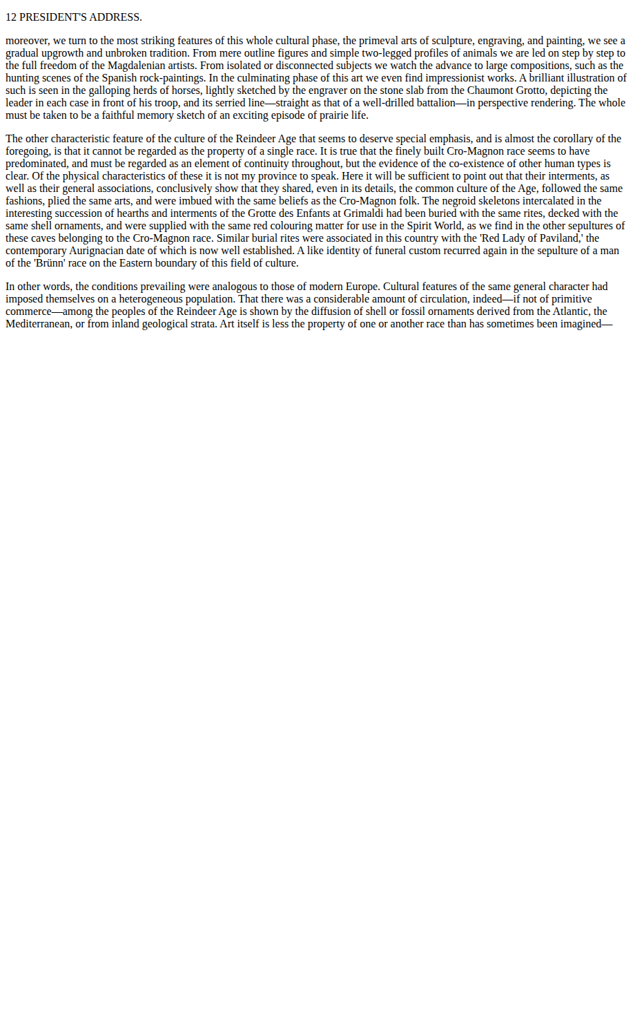12 PRESIDENT'S ADDRESS.
moreover, we turn to the most striking features of this whole cultural phase, the primeval arts of sculpture, engraving, and painting, we see a gradual upgrowth and unbroken tradition. From mere outline figures and simple two-legged profiles of animals we are led on step by step to the full freedom of the Magdalenian artists. From isolated or disconnected subjects we watch the advance to large compositions, such as the hunting scenes of the Spanish rock-paintings. In the culminating phase of this art we even find impressionist works. A brilliant illustration of such is seen in the galloping herds of horses, lightly sketched by the engraver on the stone slab from the Chaumont Grotto, depicting the leader in each case in front of his troop, and its serried line—straight as that of a well-drilled battalion—in perspective rendering. The whole must be taken to be a faithful memory sketch of an exciting episode of prairie life.
The other characteristic feature of the culture of the Reindeer Age that seems to deserve special emphasis, and is almost the corollary of the foregoing, is that it cannot be regarded as the property of a single race. It is true that the finely built Cro-Magnon race seems to have predominated, and must be regarded as an element of continuity throughout, but the evidence of the co-existence of other human types is clear. Of the physical characteristics of these it is not my province to speak. Here it will be sufficient to point out that their interments, as well as their general associations, conclusively show that they shared, even in its details, the common culture of the Age, followed the same fashions, plied the same arts, and were imbued with the same beliefs as the Cro-Magnon folk. The negroid skeletons intercalated in the interesting succession of hearths and interments of the Grotte des Enfants at Grimaldi had been buried with the same rites, decked with the same shell ornaments, and were supplied with the same red colouring matter for use in the Spirit World, as we find in the other sepultures of these caves belonging to the Cro-Magnon race. Similar burial rites were associated in this country with the 'Red Lady of Paviland,' the contemporary Aurignacian date of which is now well established. A like identity of funeral custom recurred again in the sepulture of a man of the 'Brünn' race on the Eastern boundary of this field of culture.
In other words, the conditions prevailing were analogous to those of modern Europe. Cultural features of the same general character had imposed themselves on a heterogeneous population. That there was a considerable amount of circulation, indeed—if not of primitive commerce—among the peoples of the Reindeer Age is shown by the diffusion of shell or fossil ornaments derived from the Atlantic, the Mediterranean, or from inland geological strata. Art itself is less the property of one or another race than has sometimes been imagined—